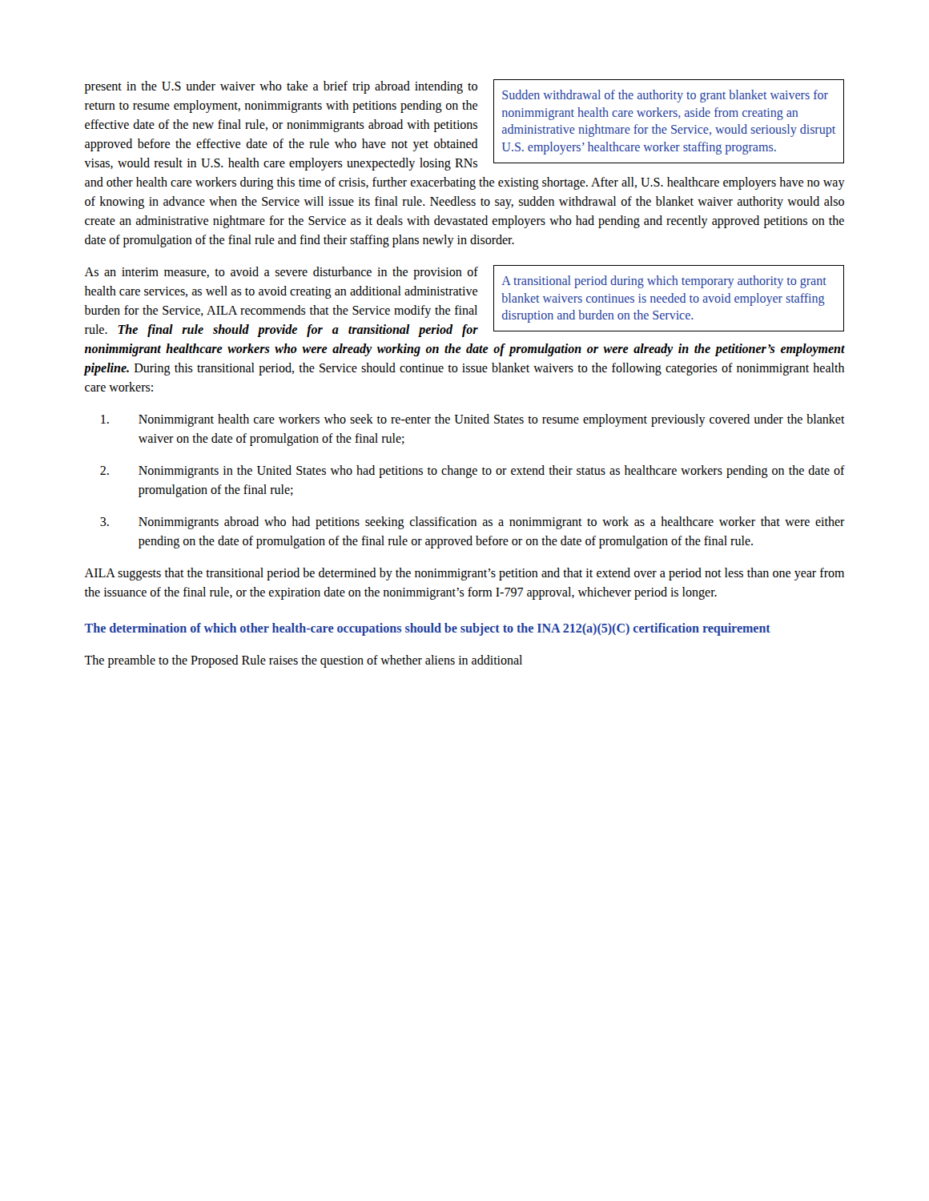Sudden withdrawal of the authority to grant blanket waivers for nonimmigrant health care workers, aside from creating an administrative nightmare for the Service, would seriously disrupt U.S. employers’ healthcare worker staffing programs.
present in the U.S under waiver who take a brief trip abroad intending to return to resume employment, nonimmigrants with petitions pending on the effective date of the new final rule, or nonimmigrants abroad with petitions approved before the effective date of the rule who have not yet obtained visas, would result in U.S. health care employers unexpectedly losing RNs and other health care workers during this time of crisis, further exacerbating the existing shortage. After all, U.S. healthcare employers have no way of knowing in advance when the Service will issue its final rule. Needless to say, sudden withdrawal of the blanket waiver authority would also create an administrative nightmare for the Service as it deals with devastated employers who had pending and recently approved petitions on the date of promulgation of the final rule and find their staffing plans newly in disorder.
A transitional period during which temporary authority to grant blanket waivers continues is needed to avoid employer staffing disruption and burden on the Service.
As an interim measure, to avoid a severe disturbance in the provision of health care services, as well as to avoid creating an additional administrative burden for the Service, AILA recommends that the Service modify the final rule. The final rule should provide for a transitional period for nonimmigrant healthcare workers who were already working on the date of promulgation or were already in the petitioner’s employment pipeline. During this transitional period, the Service should continue to issue blanket waivers to the following categories of nonimmigrant health care workers:
1. Nonimmigrant health care workers who seek to re-enter the United States to resume employment previously covered under the blanket waiver on the date of promulgation of the final rule;
2. Nonimmigrants in the United States who had petitions to change to or extend their status as healthcare workers pending on the date of promulgation of the final rule;
3. Nonimmigrants abroad who had petitions seeking classification as a nonimmigrant to work as a healthcare worker that were either pending on the date of promulgation of the final rule or approved before or on the date of promulgation of the final rule.
AILA suggests that the transitional period be determined by the nonimmigrant’s petition and that it extend over a period not less than one year from the issuance of the final rule, or the expiration date on the nonimmigrant’s form I-797 approval, whichever period is longer.
The determination of which other health-care occupations should be subject to the INA 212(a)(5)(C) certification requirement
The preamble to the Proposed Rule raises the question of whether aliens in additional